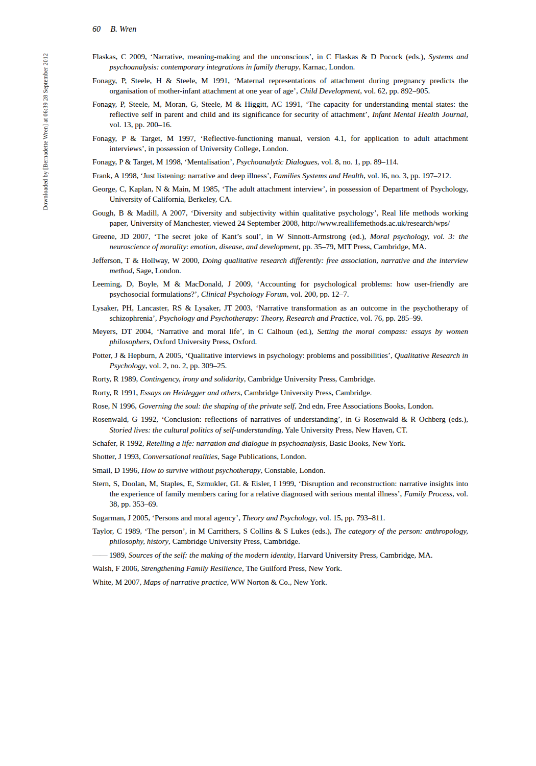Downloaded by [Bernadette Wren] at 06:39 28 September 2012
60 B. Wren
Flaskas, C 2009, ‘Narrative, meaning-making and the unconscious’, in C Flaskas & D Pocock (eds.), Systems and psychoanalysis: contemporary integrations in family therapy, Karnac, London.
Fonagy, P, Steele, H & Steele, M 1991, ‘Maternal representations of attachment during pregnancy predicts the organisation of mother-infant attachment at one year of age’, Child Development, vol. 62, pp. 892–905.
Fonagy, P, Steele, M, Moran, G, Steele, M & Higgitt, AC 1991, ‘The capacity for understanding mental states: the reflective self in parent and child and its significance for security of attachment’, Infant Mental Health Journal, vol. 13, pp. 200–16.
Fonagy, P & Target, M 1997, ‘Reflective-functioning manual, version 4.1, for application to adult attachment interviews’, in possession of University College, London.
Fonagy, P & Target, M 1998, ‘Mentalisation’, Psychoanalytic Dialogues, vol. 8, no. 1, pp. 89–114.
Frank, A 1998, ‘Just listening: narrative and deep illness’, Families Systems and Health, vol. l6, no. 3, pp. 197–212.
George, C, Kaplan, N & Main, M 1985, ‘The adult attachment interview’, in possession of Department of Psychology, University of California, Berkeley, CA.
Gough, B & Madill, A 2007, ‘Diversity and subjectivity within qualitative psychology’, Real life methods working paper, University of Manchester, viewed 24 September 2008, http://www.reallifemethods.ac.uk/research/wps/
Greene, JD 2007, ‘The secret joke of Kant’s soul’, in W Sinnott-Armstrong (ed.), Moral psychology, vol. 3: the neuroscience of morality: emotion, disease, and development, pp. 35–79, MIT Press, Cambridge, MA.
Jefferson, T & Hollway, W 2000, Doing qualitative research differently: free association, narrative and the interview method, Sage, London.
Leeming, D, Boyle, M & MacDonald, J 2009, ‘Accounting for psychological problems: how user-friendly are psychosocial formulations?’, Clinical Psychology Forum, vol. 200, pp. 12–7.
Lysaker, PH, Lancaster, RS & Lysaker, JT 2003, ‘Narrative transformation as an outcome in the psychotherapy of schizophrenia’, Psychology and Psychotherapy: Theory, Research and Practice, vol. 76, pp. 285–99.
Meyers, DT 2004, ‘Narrative and moral life’, in C Calhoun (ed.), Setting the moral compass: essays by women philosophers, Oxford University Press, Oxford.
Potter, J & Hepburn, A 2005, ‘Qualitative interviews in psychology: problems and possibilities’, Qualitative Research in Psychology, vol. 2, no. 2, pp. 309–25.
Rorty, R 1989, Contingency, irony and solidarity, Cambridge University Press, Cambridge.
Rorty, R 1991, Essays on Heidegger and others, Cambridge University Press, Cambridge.
Rose, N 1996, Governing the soul: the shaping of the private self, 2nd edn, Free Associations Books, London.
Rosenwald, G 1992, ‘Conclusion: reflections of narratives of understanding’, in G Rosenwald & R Ochberg (eds.), Storied lives: the cultural politics of self-understanding, Yale University Press, New Haven, CT.
Schafer, R 1992, Retelling a life: narration and dialogue in psychoanalysis, Basic Books, New York.
Shotter, J 1993, Conversational realities, Sage Publications, London.
Smail, D 1996, How to survive without psychotherapy, Constable, London.
Stern, S, Doolan, M, Staples, E, Szmukler, GL & Eisler, I 1999, ‘Disruption and reconstruction: narrative insights into the experience of family members caring for a relative diagnosed with serious mental illness’, Family Process, vol. 38, pp. 353–69.
Sugarman, J 2005, ‘Persons and moral agency’, Theory and Psychology, vol. 15, pp. 793–811.
Taylor, C 1989, ‘The person’, in M Carrithers, S Collins & S Lukes (eds.), The category of the person: anthropology, philosophy, history, Cambridge University Press, Cambridge.
—— 1989, Sources of the self: the making of the modern identity, Harvard University Press, Cambridge, MA.
Walsh, F 2006, Strengthening Family Resilience, The Guilford Press, New York.
White, M 2007, Maps of narrative practice, WW Norton & Co., New York.